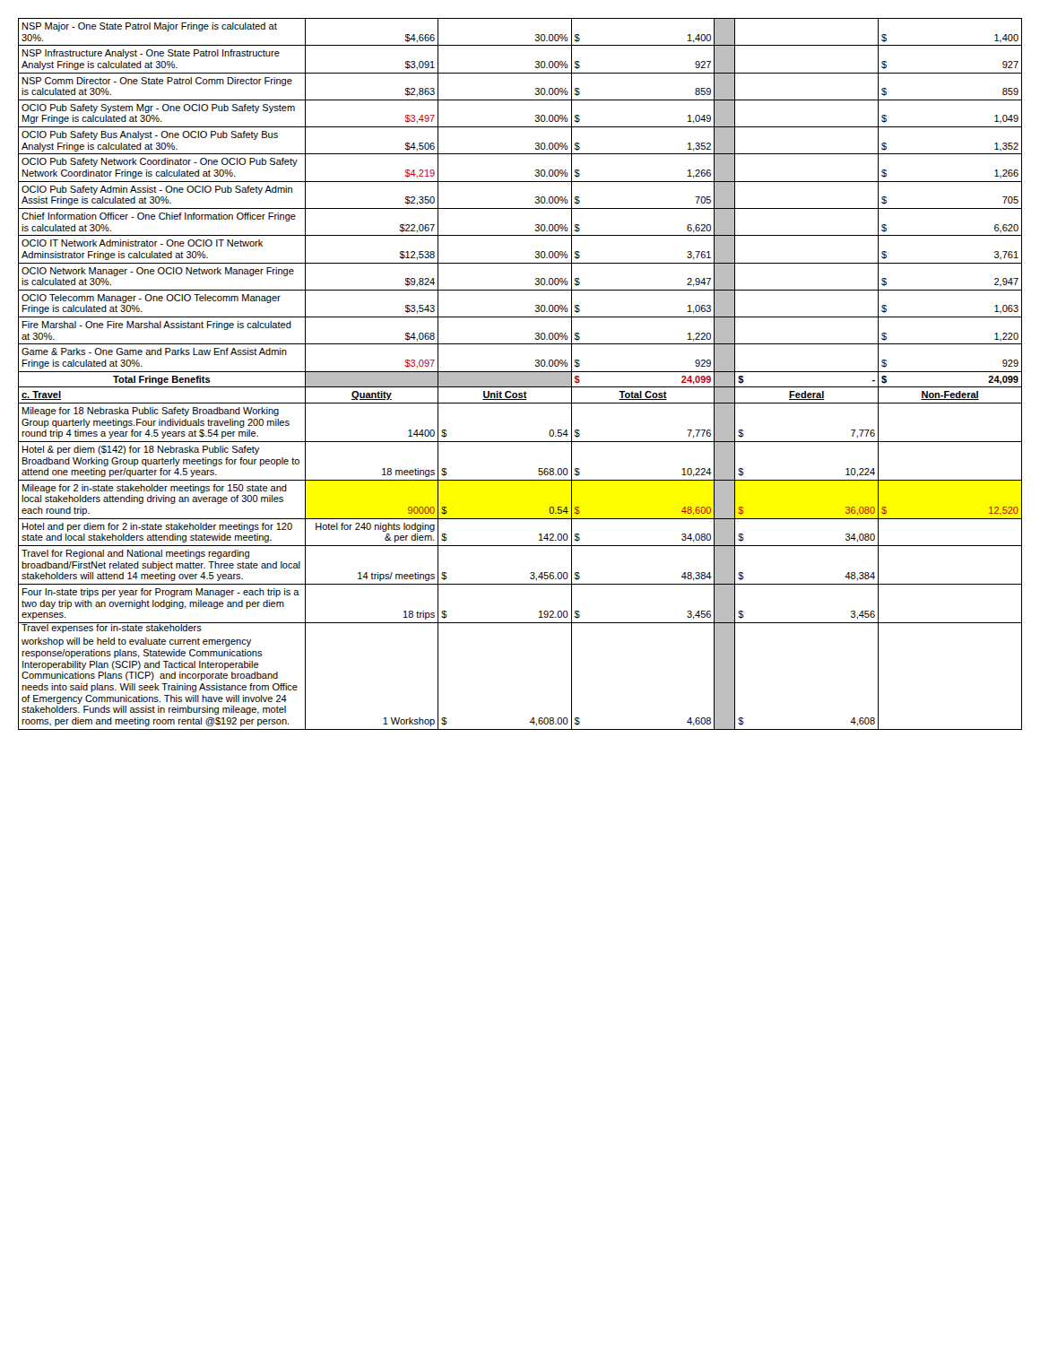| NSP Major - One State Patrol Major Fringe is calculated at 30%. | $4,666 | 30.00% | $ 1,400 | | | $ 1,400 |
| NSP Infrastructure Analyst - One State Patrol Infrastructure Analyst Fringe is calculated at 30%. | $3,091 | 30.00% | $ 927 | | | $ 927 |
| NSP Comm Director - One State Patrol Comm Director Fringe is calculated at 30%. | $2,863 | 30.00% | $ 859 | | | $ 859 |
| OCIO Pub Safety System Mgr - One OCIO Pub Safety System Mgr Fringe is calculated at 30%. | $3,497 | 30.00% | $ 1,049 | | | $ 1,049 |
| OCIO Pub Safety Bus Analyst - One OCIO Pub Safety Bus Analyst Fringe is calculated at 30%. | $4,506 | 30.00% | $ 1,352 | | | $ 1,352 |
| OCIO Pub Safety Network Coordinator - One OCIO Pub Safety Network Coordinator Fringe is calculated at 30%. | $4,219 | 30.00% | $ 1,266 | | | $ 1,266 |
| OCIO Pub Safety Admin Assist - One OCIO Pub Safety Admin Assist Fringe is calculated at 30%. | $2,350 | 30.00% | $ 705 | | | $ 705 |
| Chief Information Officer - One Chief Information Officer Fringe is calculated at 30%. | $22,067 | 30.00% | $ 6,620 | | | $ 6,620 |
| OCIO IT Network Administrator - One OCIO IT Network Adminsistrator Fringe is calculated at 30%. | $12,538 | 30.00% | $ 3,761 | | | $ 3,761 |
| OCIO Network Manager - One OCIO Network Manager Fringe is calculated at 30%. | $9,824 | 30.00% | $ 2,947 | | | $ 2,947 |
| OCIO Telecomm Manager - One OCIO Telecomm Manager Fringe is calculated at 30%. | $3,543 | 30.00% | $ 1,063 | | | $ 1,063 |
| Fire Marshal - One Fire Marshal Assistant Fringe is calculated at 30%. | $4,068 | 30.00% | $ 1,220 | | | $ 1,220 |
| Game & Parks - One Game and Parks Law Enf Assist Admin Fringe is calculated at 30%. | $3,097 | 30.00% | $ 929 | | | $ 929 |
| Total Fringe Benefits | | | $ 24,099 | | $ - | $ 24,099 |
| c. Travel | Quantity | Unit Cost | Total Cost | | Federal | Non-Federal |
| Mileage for 18 Nebraska Public Safety Broadband Working Group quarterly meetings.Four individuals traveling 200 miles round trip 4 times a year for 4.5 years at $.54 per mile. | 14400 | $ 0.54 | $ 7,776 | | $ 7,776 | |
| Hotel & per diem ($142) for 18 Nebraska Public Safety Broadband Working Group quarterly meetings for four people to attend one meeting per/quarter for 4.5 years. | 18 meetings | $ 568.00 | $ 10,224 | | $ 10,224 | |
| Mileage for 2 in-state stakeholder meetings for 150 state and local stakeholders attending driving an average of 300 miles each round trip. | 90000 | $ 0.54 | $ 48,600 | | $ 36,080 | $ 12,520 |
| Hotel and per diem for 2 in-state stakeholder meetings for 120 state and local stakeholders attending statewide meeting. | Hotel for 240 nights lodging & per diem. | $ 142.00 | $ 34,080 | | $ 34,080 | |
| Travel for Regional and National meetings regarding broadband/FirstNet related subject matter. Three state and local stakeholders will attend 14 meeting over 4.5 years. | 14 trips/ meetings | $ 3,456.00 | $ 48,384 | | $ 48,384 | |
| Four In-state trips per year for Program Manager - each trip is a two day trip with an overnight lodging, mileage and per diem expenses. | 18 trips | $ 192.00 | $ 3,456 | | $ 3,456 | |
| Travel expenses for in-state stakeholders workshop will be held to evaluate current emergency response/operations plans, Statewide Communications Interoperability Plan (SCIP) and Tactical Interoperabile Communications Plans (TICP) and incorporate broadband needs into said plans. Will seek Training Assistance from Office of Emergency Communications. This will have will involve 24 stakeholders. Funds will assist in reimbursing mileage, motel rooms, per diem and meeting room rental @$192 per person. | 1 Workshop | $ 4,608.00 | $ 4,608 | | $ 4,608 | |